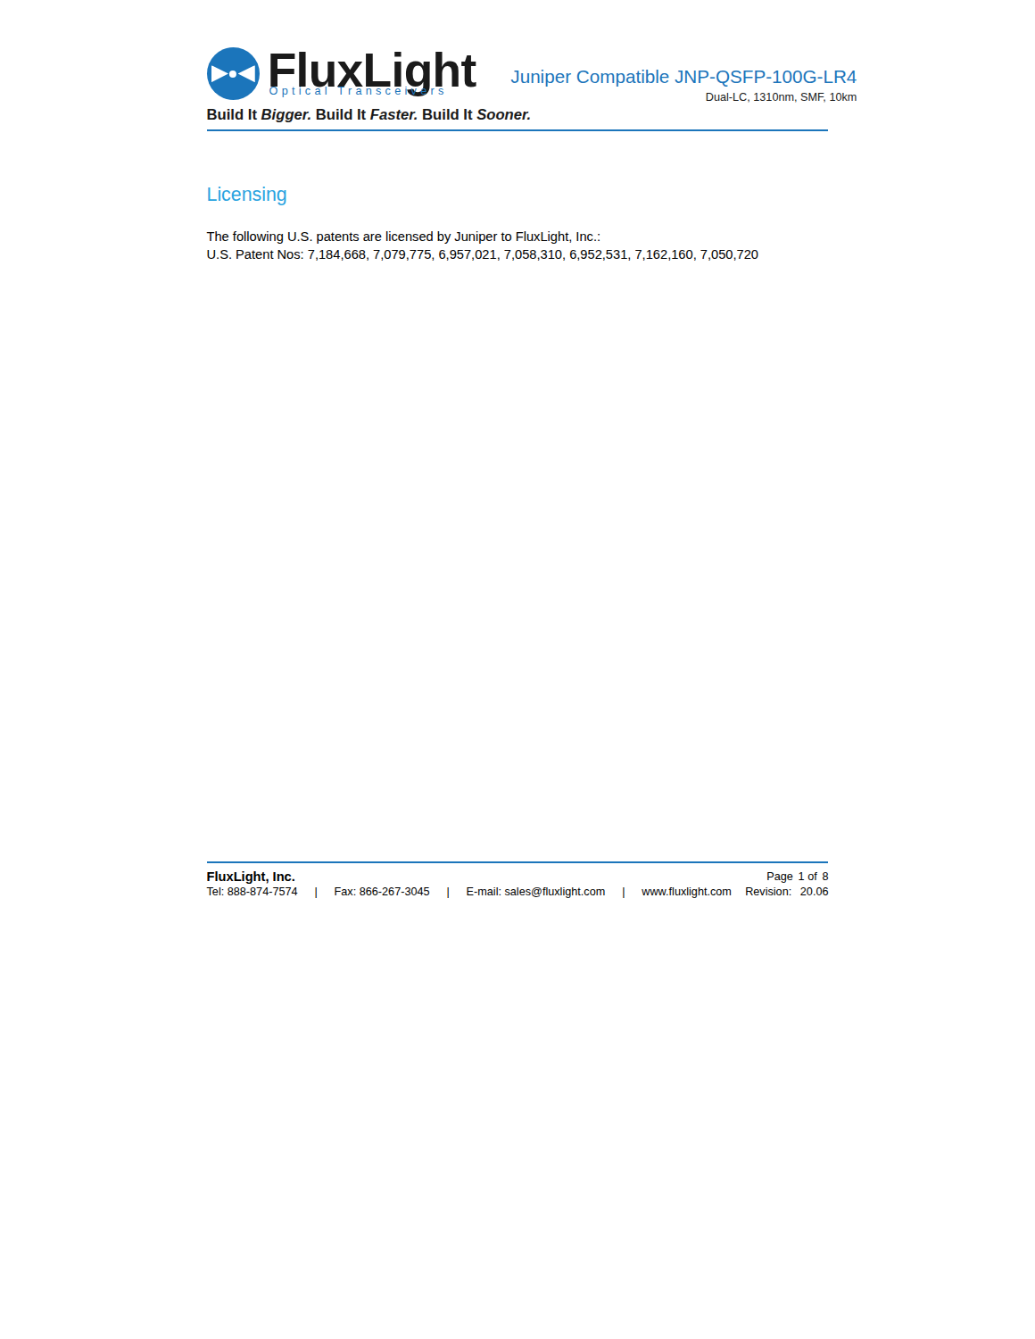FluxLight
Optical Transceivers
Build It Bigger. Build It Faster. Build It Sooner.
Juniper Compatible JNP-QSFP-100G-LR4
Dual-LC, 1310nm, SMF, 10km
Licensing
The following U.S. patents are licensed by Juniper to FluxLight, Inc.:
U.S. Patent Nos: 7,184,668, 7,079,775, 6,957,021, 7,058,310, 6,952,531, 7,162,160, 7,050,720
FluxLight, Inc.
Tel: 888-874-7574 | Fax: 866-267-3045 | E-mail: sales@fluxlight.com | www.fluxlight.com
Page1 of8
Revision:20.06